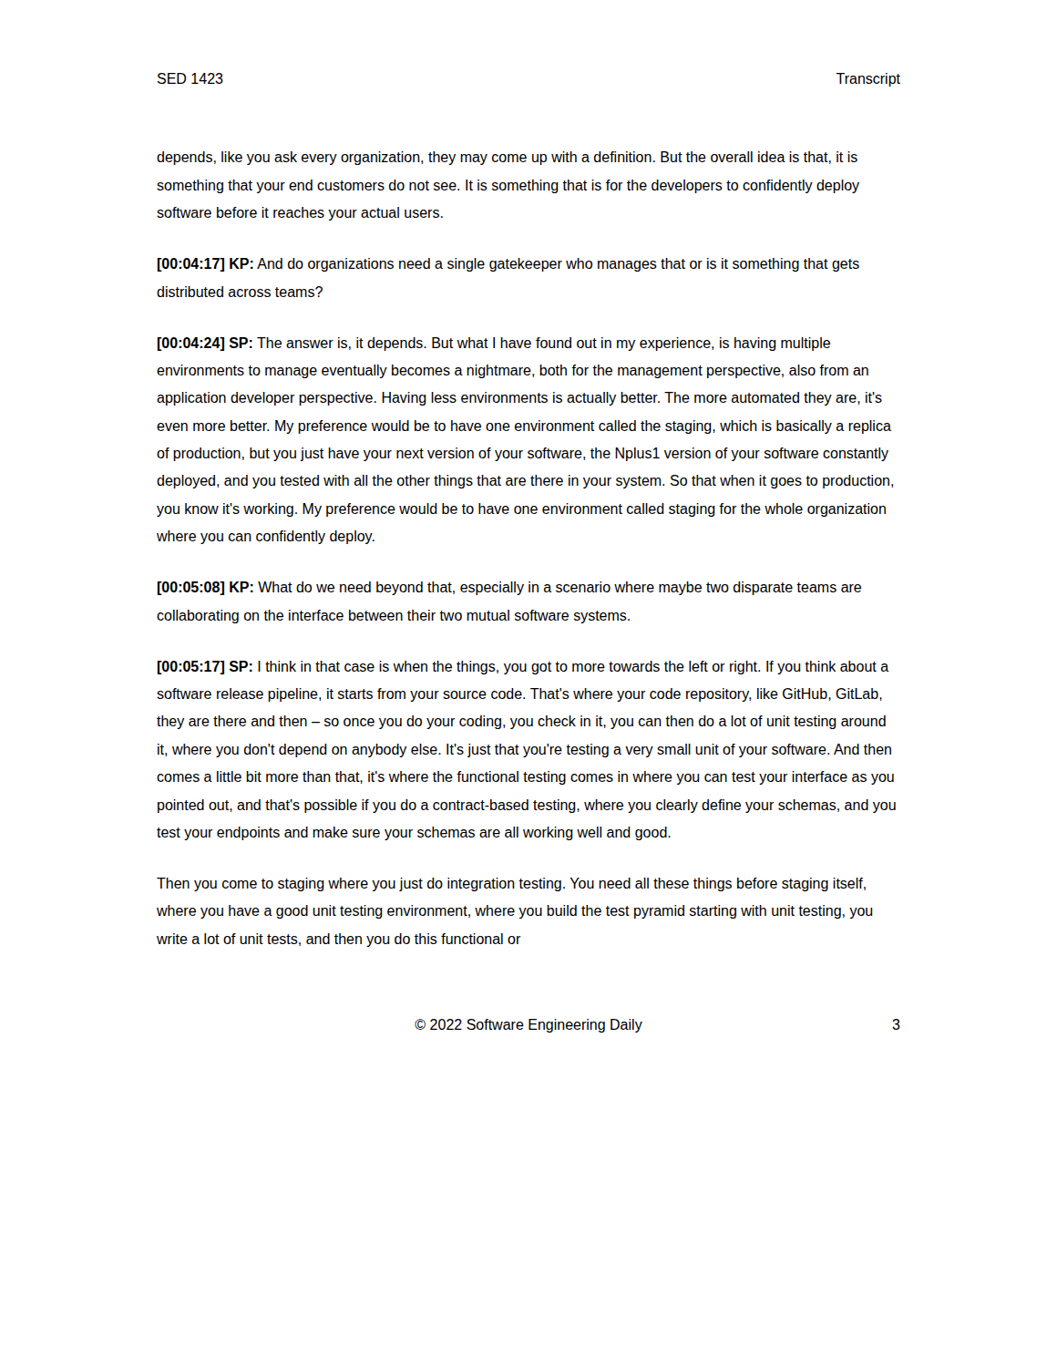SED 1423 Transcript
depends, like you ask every organization, they may come up with a definition. But the overall idea is that, it is something that your end customers do not see. It is something that is for the developers to confidently deploy software before it reaches your actual users.
[00:04:17] KP: And do organizations need a single gatekeeper who manages that or is it something that gets distributed across teams?
[00:04:24] SP: The answer is, it depends. But what I have found out in my experience, is having multiple environments to manage eventually becomes a nightmare, both for the management perspective, also from an application developer perspective. Having less environments is actually better. The more automated they are, it's even more better. My preference would be to have one environment called the staging, which is basically a replica of production, but you just have your next version of your software, the Nplus1 version of your software constantly deployed, and you tested with all the other things that are there in your system. So that when it goes to production, you know it's working. My preference would be to have one environment called staging for the whole organization where you can confidently deploy.
[00:05:08] KP: What do we need beyond that, especially in a scenario where maybe two disparate teams are collaborating on the interface between their two mutual software systems.
[00:05:17] SP: I think in that case is when the things, you got to more towards the left or right. If you think about a software release pipeline, it starts from your source code. That's where your code repository, like GitHub, GitLab, they are there and then – so once you do your coding, you check in it, you can then do a lot of unit testing around it, where you don't depend on anybody else. It's just that you're testing a very small unit of your software. And then comes a little bit more than that, it's where the functional testing comes in where you can test your interface as you pointed out, and that's possible if you do a contract-based testing, where you clearly define your schemas, and you test your endpoints and make sure your schemas are all working well and good.
Then you come to staging where you just do integration testing. You need all these things before staging itself, where you have a good unit testing environment, where you build the test pyramid starting with unit testing, you write a lot of unit tests, and then you do this functional or
© 2022 Software Engineering Daily 3